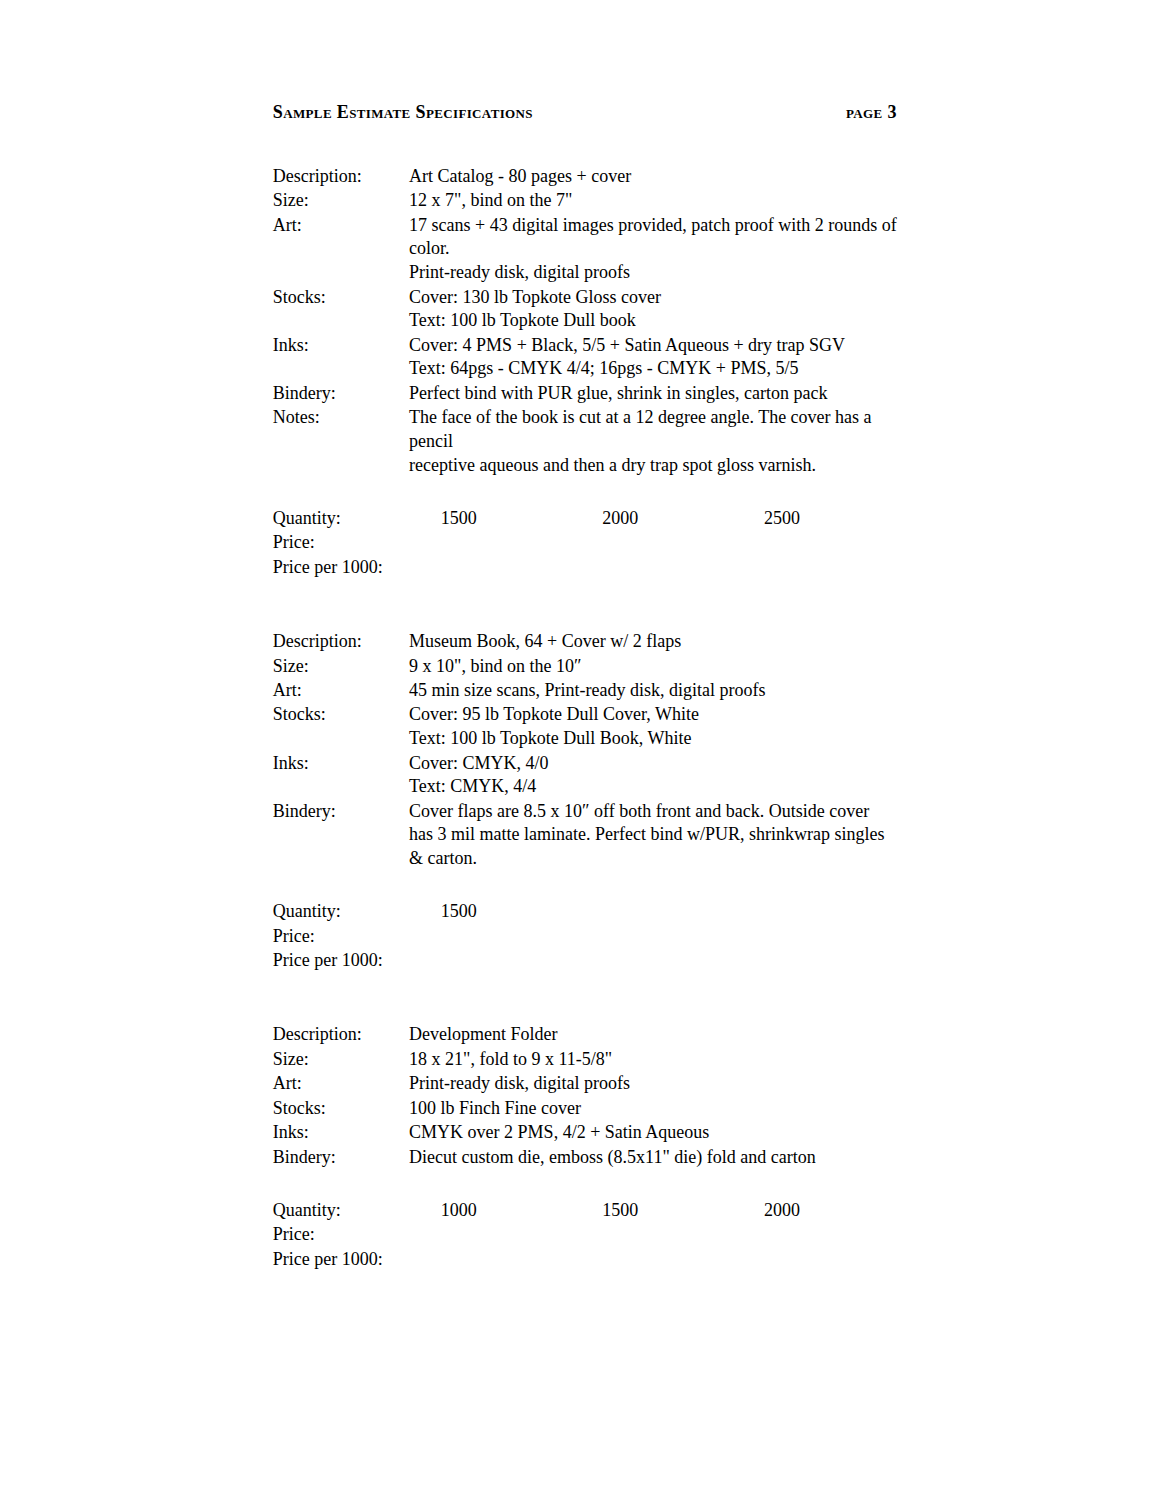Sample Estimate Specifications
page 3
| Description: | Art Catalog - 80 pages + cover |
| Size: | 12 x 7", bind on the 7" |
| Art: | 17 scans + 43 digital images provided, patch proof with 2 rounds of color. Print-ready disk, digital proofs |
| Stocks: | Cover: 130 lb Topkote Gloss cover Text: 100 lb Topkote Dull book |
| Inks: | Cover: 4 PMS + Black, 5/5 + Satin Aqueous + dry trap SGV Text: 64pgs - CMYK 4/4; 16pgs - CMYK + PMS, 5/5 |
| Bindery: | Perfect bind with PUR glue, shrink in singles, carton pack |
| Notes: | The face of the book is cut at a 12 degree angle. The cover has a pencil receptive aqueous and then a dry trap spot gloss varnish. |
| Quantity: | 1500 | 2000 | 2500 |
| Price: | | | |
| Price per 1000: | | | |
| Description: | Museum Book, 64 + Cover w/ 2 flaps |
| Size: | 9 x 10", bind on the 10″ |
| Art: | 45 min size scans, Print-ready disk, digital proofs |
| Stocks: | Cover: 95 lb Topkote Dull Cover, White Text: 100 lb Topkote Dull Book, White |
| Inks: | Cover: CMYK, 4/0 Text: CMYK, 4/4 |
| Bindery: | Cover flaps are 8.5 x 10″ off both front and back. Outside cover has 3 mil matte laminate. Perfect bind w/PUR, shrinkwrap singles & carton. |
| Quantity: | 1500 | | |
| Price: | | | |
| Price per 1000: | | | |
| Description: | Development Folder |
| Size: | 18 x 21", fold to 9 x 11-5/8" |
| Art: | Print-ready disk, digital proofs |
| Stocks: | 100 lb Finch Fine cover |
| Inks: | CMYK over 2 PMS, 4/2 + Satin Aqueous |
| Bindery: | Diecut custom die, emboss (8.5x11" die) fold and carton |
| Quantity: | 1000 | 1500 | 2000 |
| Price: | | | |
| Price per 1000: | | | |